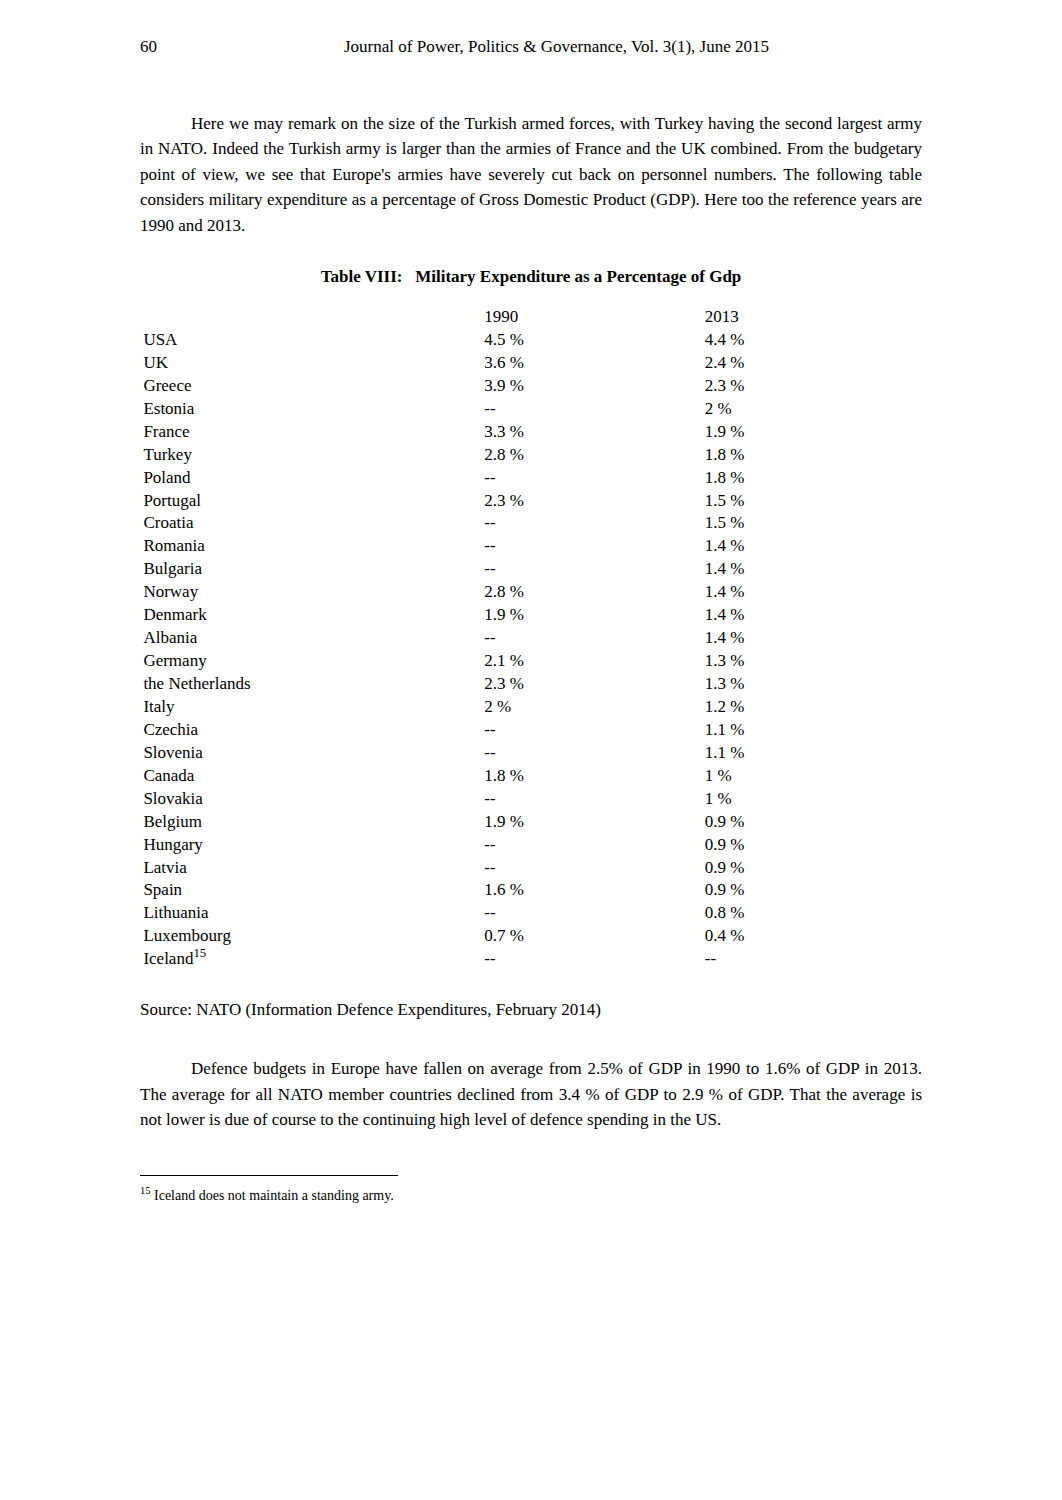60 Journal of Power, Politics & Governance, Vol. 3(1), June 2015
Here we may remark on the size of the Turkish armed forces, with Turkey having the second largest army in NATO. Indeed the Turkish army is larger than the armies of France and the UK combined. From the budgetary point of view, we see that Europe's armies have severely cut back on personnel numbers. The following table considers military expenditure as a percentage of Gross Domestic Product (GDP). Here too the reference years are 1990 and 2013.
Table VIII: Military Expenditure as a Percentage of Gdp
| | 1990 | 2013 |
| --- | --- | --- |
| USA | 4.5 % | 4.4 % |
| UK | 3.6 % | 2.4 % |
| Greece | 3.9 % | 2.3 % |
| Estonia | -- | 2 % |
| France | 3.3 % | 1.9 % |
| Turkey | 2.8 % | 1.8 % |
| Poland | -- | 1.8 % |
| Portugal | 2.3 % | 1.5 % |
| Croatia | -- | 1.5 % |
| Romania | -- | 1.4 % |
| Bulgaria | -- | 1.4 % |
| Norway | 2.8 % | 1.4 % |
| Denmark | 1.9 % | 1.4 % |
| Albania | -- | 1.4 % |
| Germany | 2.1 % | 1.3 % |
| the Netherlands | 2.3 % | 1.3 % |
| Italy | 2 % | 1.2 % |
| Czechia | -- | 1.1 % |
| Slovenia | -- | 1.1 % |
| Canada | 1.8 % | 1 % |
| Slovakia | -- | 1 % |
| Belgium | 1.9 % | 0.9 % |
| Hungary | -- | 0.9 % |
| Latvia | -- | 0.9 % |
| Spain | 1.6 % | 0.9 % |
| Lithuania | -- | 0.8 % |
| Luxembourg | 0.7 % | 0.4 % |
| Iceland 15 | -- | -- |
Source: NATO (Information Defence Expenditures, February 2014)
Defence budgets in Europe have fallen on average from 2.5% of GDP in 1990 to 1.6% of GDP in 2013. The average for all NATO member countries declined from 3.4 % of GDP to 2.9 % of GDP. That the average is not lower is due of course to the continuing high level of defence spending in the US.
15 Iceland does not maintain a standing army.